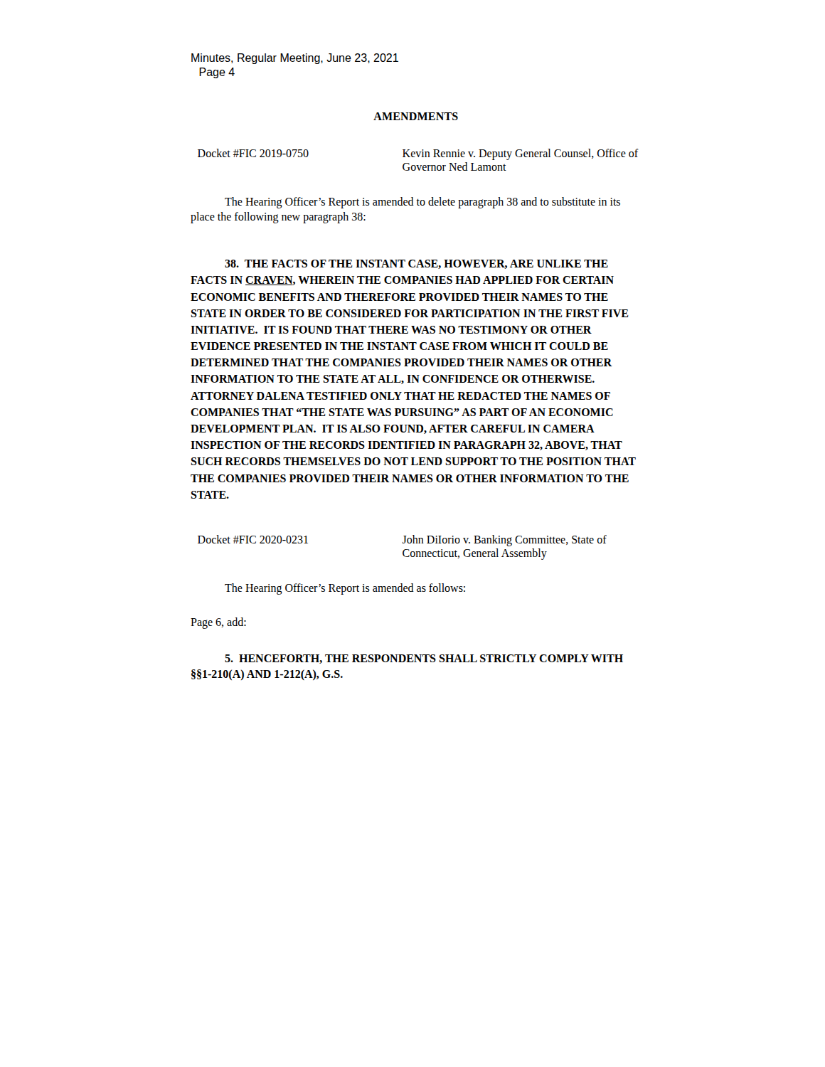Minutes, Regular Meeting, June 23, 2021
Page 4
AMENDMENTS
Docket #FIC 2019-0750
Kevin Rennie v. Deputy General Counsel, Office of Governor Ned Lamont
The Hearing Officer’s Report is amended to delete paragraph 38 and to substitute in its place the following new paragraph 38:
38. THE FACTS OF THE INSTANT CASE, HOWEVER, ARE UNLIKE THE FACTS IN CRAVEN, WHEREIN THE COMPANIES HAD APPLIED FOR CERTAIN ECONOMIC BENEFITS AND THEREFORE PROVIDED THEIR NAMES TO THE STATE IN ORDER TO BE CONSIDERED FOR PARTICIPATION IN THE FIRST FIVE INITIATIVE. IT IS FOUND THAT THERE WAS NO TESTIMONY OR OTHER EVIDENCE PRESENTED IN THE INSTANT CASE FROM WHICH IT COULD BE DETERMINED THAT THE COMPANIES PROVIDED THEIR NAMES OR OTHER INFORMATION TO THE STATE AT ALL, IN CONFIDENCE OR OTHERWISE. ATTORNEY DALENA TESTIFIED ONLY THAT HE REDACTED THE NAMES OF COMPANIES THAT “THE STATE WAS PURSUING” AS PART OF AN ECONOMIC DEVELOPMENT PLAN. IT IS ALSO FOUND, AFTER CAREFUL IN CAMERA INSPECTION OF THE RECORDS IDENTIFIED IN PARAGRAPH 32, ABOVE, THAT SUCH RECORDS THEMSELVES DO NOT LEND SUPPORT TO THE POSITION THAT THE COMPANIES PROVIDED THEIR NAMES OR OTHER INFORMATION TO THE STATE.
Docket #FIC 2020-0231
John DiIorio v. Banking Committee, State of Connecticut, General Assembly
The Hearing Officer’s Report is amended as follows:
Page 6, add:
5. HENCEFORTH, THE RESPONDENTS SHALL STRICTLY COMPLY WITH §§1-210(a) AND 1-212(a), G.S.